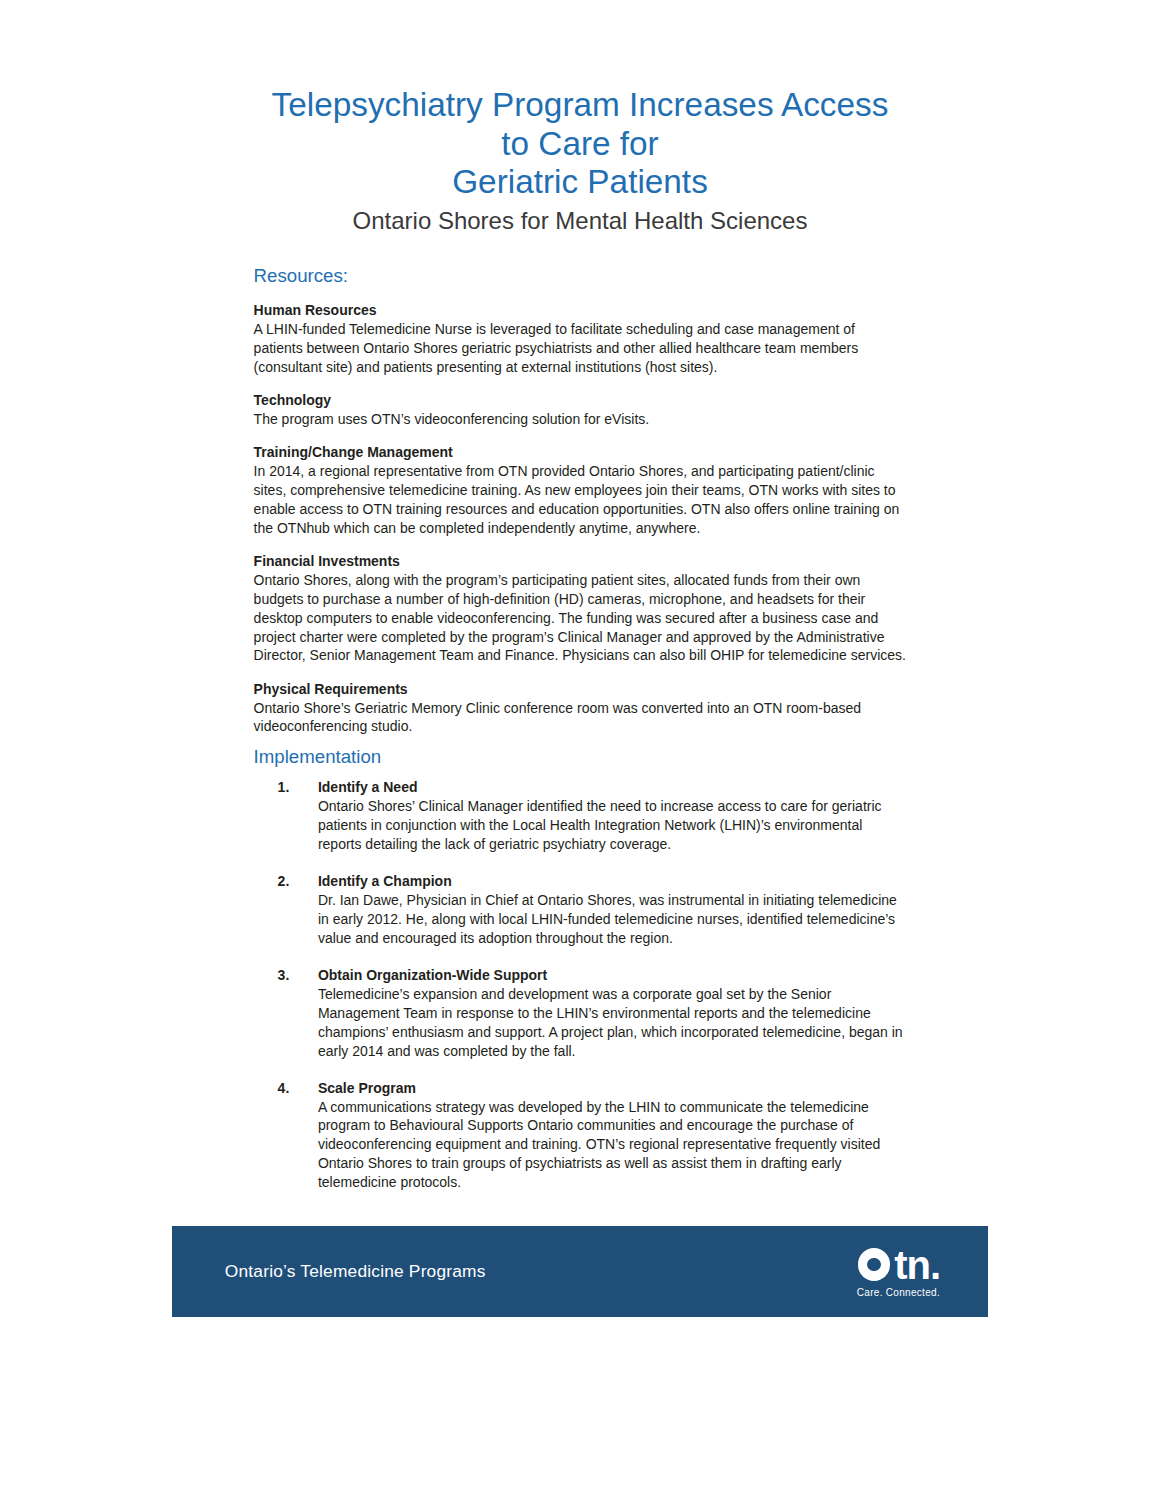Telepsychiatry Program Increases Access to Care for
Geriatric Patients
Ontario Shores for Mental Health Sciences
Resources:
Human Resources
A LHIN-funded Telemedicine Nurse is leveraged to facilitate scheduling and case management of patients between Ontario Shores geriatric psychiatrists and other allied healthcare team members (consultant site) and patients presenting at external institutions (host sites).
Technology
The program uses OTN’s videoconferencing solution for eVisits.
Training/Change Management
In 2014, a regional representative from OTN provided Ontario Shores, and participating patient/clinic sites, comprehensive telemedicine training. As new employees join their teams, OTN works with sites to enable access to OTN training resources and education opportunities. OTN also offers online training on the OTNhub which can be completed independently anytime, anywhere.
Financial Investments
Ontario Shores, along with the program’s participating patient sites, allocated funds from their own budgets to purchase a number of high-definition (HD) cameras, microphone, and headsets for their desktop computers to enable videoconferencing. The funding was secured after a business case and project charter were completed by the program’s Clinical Manager and approved by the Administrative Director, Senior Management Team and Finance. Physicians can also bill OHIP for telemedicine services.
Physical Requirements
Ontario Shore’s Geriatric Memory Clinic conference room was converted into an OTN room-based videoconferencing studio.
Implementation
Identify a Need
Ontario Shores’ Clinical Manager identified the need to increase access to care for geriatric patients in conjunction with the Local Health Integration Network (LHIN)’s environmental reports detailing the lack of geriatric psychiatry coverage.
Identify a Champion
Dr. Ian Dawe, Physician in Chief at Ontario Shores, was instrumental in initiating telemedicine in early 2012. He, along with local LHIN-funded telemedicine nurses, identified telemedicine’s value and encouraged its adoption throughout the region.
Obtain Organization-Wide Support
Telemedicine’s expansion and development was a corporate goal set by the Senior Management Team in response to the LHIN’s environmental reports and the telemedicine champions’ enthusiasm and support. A project plan, which incorporated telemedicine, began in early 2014 and was completed by the fall.
Scale Program
A communications strategy was developed by the LHIN to communicate the telemedicine program to Behavioural Supports Ontario communities and encourage the purchase of videoconferencing equipment and training. OTN’s regional representative frequently visited Ontario Shores to train groups of psychiatrists as well as assist them in drafting early telemedicine protocols.
Ontario’s Telemedicine Programs
tn.
Care. Connected.